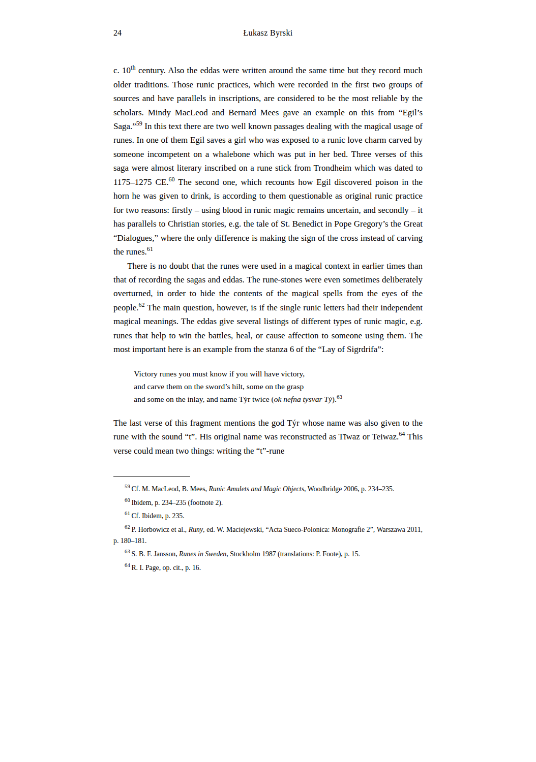24 Łukasz Byrski
c. 10th century. Also the eddas were written around the same time but they record much older traditions. Those runic practices, which were recorded in the first two groups of sources and have parallels in inscriptions, are considered to be the most reliable by the scholars. Mindy MacLeod and Bernard Mees gave an example on this from “Egil’s Saga.”59 In this text there are two well known passages dealing with the magical usage of runes. In one of them Egil saves a girl who was exposed to a runic love charm carved by someone incompetent on a whalebone which was put in her bed. Three verses of this saga were almost literary inscribed on a rune stick from Trondheim which was dated to 1175–1275 CE.60 The second one, which recounts how Egil discovered poison in the horn he was given to drink, is according to them questionable as original runic practice for two reasons: firstly – using blood in runic magic remains uncertain, and secondly – it has parallels to Christian stories, e.g. the tale of St. Benedict in Pope Gregory’s the Great “Dialogues,” where the only difference is making the sign of the cross instead of carving the runes.61
There is no doubt that the runes were used in a magical context in earlier times than that of recording the sagas and eddas. The rune-stones were even sometimes deliberately overturned, in order to hide the contents of the magical spells from the eyes of the people.62 The main question, however, is if the single runic letters had their independent magical meanings. The eddas give several listings of different types of runic magic, e.g. runes that help to win the battles, heal, or cause affection to someone using them. The most important here is an example from the stanza 6 of the “Lay of Sigrdrifa”:
Victory runes you must know if you will have victory,
and carve them on the sword’s hilt, some on the grasp
and some on the inlay, and name Týr twice (ok nefna tysvar Tý).63
The last verse of this fragment mentions the god Týr whose name was also given to the rune with the sound “t”. His original name was reconstructed as Tīwaz or Teiwaz.64 This verse could mean two things: writing the “t”-rune
59 Cf. M. MacLeod, B. Mees, Runic Amulets and Magic Objects, Woodbridge 2006, p. 234–235.
60 Ibidem, p. 234–235 (footnote 2).
61 Cf. Ibidem, p. 235.
62 P. Horbowicz et al., Runy, ed. W. Maciejewski, “Acta Sueco-Polonica: Monografie 2”, Warszawa 2011, p. 180–181.
63 S. B. F. Jansson, Runes in Sweden, Stockholm 1987 (translations: P. Foote), p. 15.
64 R. I. Page, op. cit., p. 16.